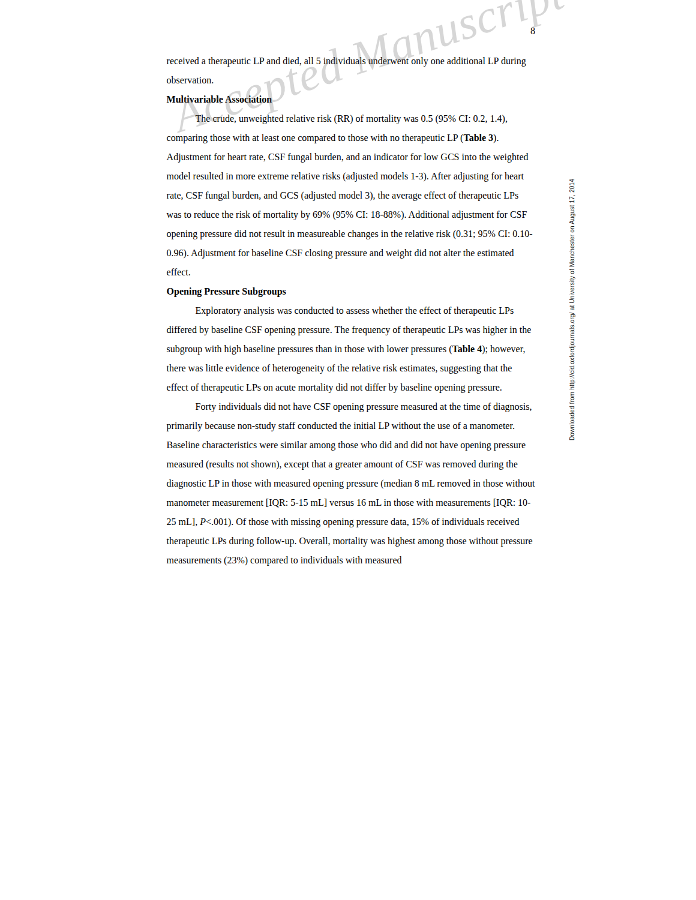8
Accepted Manuscript
Downloaded from http://cid.oxfordjournals.org/ at University of Manchester on August 17, 2014
received a therapeutic LP and died, all 5 individuals underwent only one additional LP during observation.
Multivariable Association
The crude, unweighted relative risk (RR) of mortality was 0.5 (95% CI: 0.2, 1.4), comparing those with at least one compared to those with no therapeutic LP (Table 3). Adjustment for heart rate, CSF fungal burden, and an indicator for low GCS into the weighted model resulted in more extreme relative risks (adjusted models 1-3). After adjusting for heart rate, CSF fungal burden, and GCS (adjusted model 3), the average effect of therapeutic LPs was to reduce the risk of mortality by 69% (95% CI: 18-88%). Additional adjustment for CSF opening pressure did not result in measureable changes in the relative risk (0.31; 95% CI: 0.10-0.96). Adjustment for baseline CSF closing pressure and weight did not alter the estimated effect.
Opening Pressure Subgroups
Exploratory analysis was conducted to assess whether the effect of therapeutic LPs differed by baseline CSF opening pressure. The frequency of therapeutic LPs was higher in the subgroup with high baseline pressures than in those with lower pressures (Table 4); however, there was little evidence of heterogeneity of the relative risk estimates, suggesting that the effect of therapeutic LPs on acute mortality did not differ by baseline opening pressure.
Forty individuals did not have CSF opening pressure measured at the time of diagnosis, primarily because non-study staff conducted the initial LP without the use of a manometer. Baseline characteristics were similar among those who did and did not have opening pressure measured (results not shown), except that a greater amount of CSF was removed during the diagnostic LP in those with measured opening pressure (median 8 mL removed in those without manometer measurement [IQR: 5-15 mL] versus 16 mL in those with measurements [IQR: 10-25 mL], P<.001). Of those with missing opening pressure data, 15% of individuals received therapeutic LPs during follow-up. Overall, mortality was highest among those without pressure measurements (23%) compared to individuals with measured